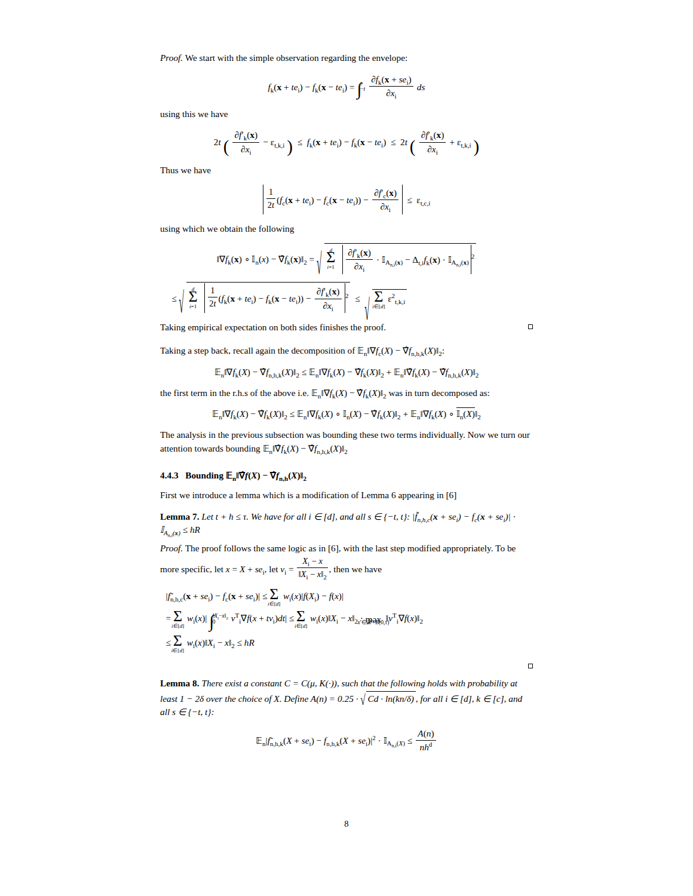Proof. We start with the simple observation regarding the envelope:
fk(x + tei) − fk(x − tei) = ∫t−t ∂fk(x + sei)∂xi ds
using this we have
2t ( ∂f′k(x)∂xi − εt,k,i ) ≤ fk(x + tei) − fk(x − tei) ≤ 2t ( ∂f′k(x)∂xi + εt,k,i )
Thus we have
12t(fc(x + tei) − fc(x − tei)) − ∂f′c(x)∂xi ≤ εt,c,i
using which we obtain the following
‖∇fk(x) ∘ 𝕀n(x) − ∇̂fk(x)‖2 = Σdi=1 ∂f′k(x)∂xi · 𝕀An,i(x) − Δt,ifk(x) · 𝕀An,i(x) 2
≤ Σdi=1 12t(fk(x + tei) − fk(x − tei)) − ∂f′k(x)∂xi 2 ≤ Σi∈[d] ε2t,k,i
Taking empirical expectation on both sides finishes the proof.
Taking a step back, recall again the decomposition of 𝔼n‖∇fc(X) − ∇̂fn,h,k(X)‖2:
𝔼n‖∇fk(X) − ∇̂fn,h,k(X)‖2 ≤ 𝔼n‖∇fk(X) − ∇̂fk(X)‖2 + 𝔼n‖∇̂fk(X) − ∇̂fn,h,k(X)‖2
the first term in the r.h.s of the above i.e. 𝔼n‖∇fk(X) − ∇̂fk(X)‖2 was in turn decomposed as:
𝔼n‖∇fk(X) − ∇̂fk(X)‖2 ≤ 𝔼n‖∇fk(X) ∘ 𝕀n(X) − ∇̂fk(X)‖2 + 𝔼n‖∇fk(X) ∘ 𝕀n(X)‖2
The analysis in the previous subsection was bounding these two terms individually. Now we turn our attention towards bounding 𝔼n‖∇̂fk(X) − ∇̂fn,h,k(X)‖2
4.4.3 Bounding 𝔼n‖∇̂f(X) − ∇̂fn,h(X)‖2
First we introduce a lemma which is a modification of Lemma 6 appearing in [6]
Lemma 7. Let t + h ≤ τ. We have for all i ∈ [d], and all s ∈ {−t, t}: |f̃n,h,c(x + sei) − fc(x + sei)| · 𝕀An,i(x) ≤ hR
Proof. The proof follows the same logic as in [6], with the last step modified appropriately. To be more specific, let x = X + sei, let vi = Xi − x‖Xi − x‖2, then we have
|f̃n,h,c(x + sei) − fc(x + sei)| ≤ Σi∈[d] wi(x)|f(Xi) − f(x)|
= Σi∈[d] wi(x)| ∫‖Xi−x‖20 vTi∇f(x + tvi)dt| ≤ Σi∈[d] wi(x)‖Xi − x‖2 · max x′∈𝒳+B(0,τ) ‖vTi∇f(x)‖2
≤ Σi∈[d] wi(x)‖Xi − x‖2 ≤ hR
Lemma 8. There exist a constant C = C(μ, K(·)), such that the following holds with probability at least 1 − 2δ over the choice of X. Define A(n) = 0.25 · Cd · ln(kn/δ), for all i ∈ [d], k ∈ [c], and all s ∈ {−t, t}:
𝔼n|f̃n,h,k(X + sei) − fn,h,k(X + sei)|2 · 𝕀An,i(X) ≤ A(n) nhd
8